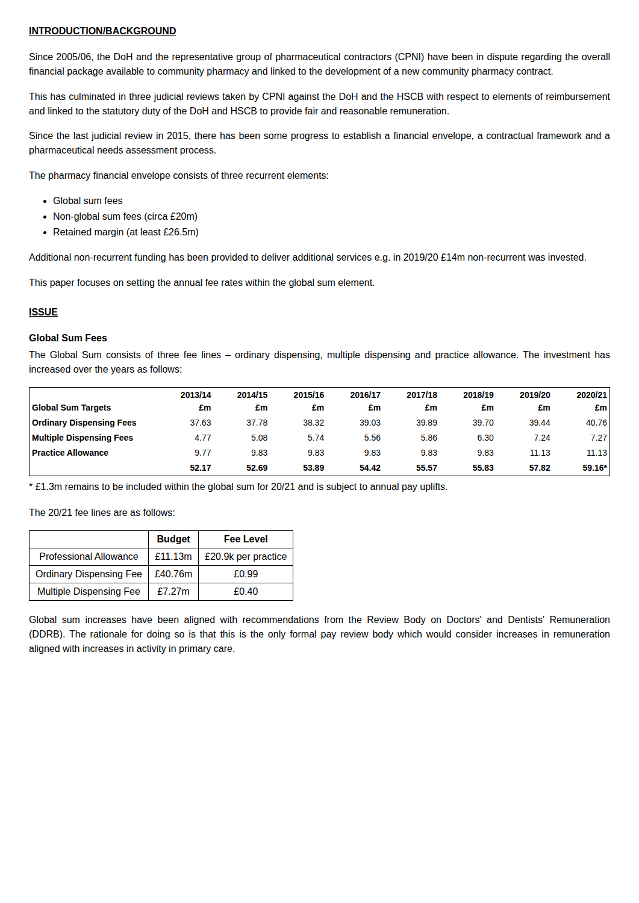INTRODUCTION/BACKGROUND
Since 2005/06, the DoH and the representative group of pharmaceutical contractors (CPNI) have been in dispute regarding the overall financial package available to community pharmacy and linked to the development of a new community pharmacy contract.
This has culminated in three judicial reviews taken by CPNI against the DoH and the HSCB with respect to elements of reimbursement and linked to the statutory duty of the DoH and HSCB to provide fair and reasonable remuneration.
Since the last judicial review in 2015, there has been some progress to establish a financial envelope, a contractual framework and a pharmaceutical needs assessment process.
The pharmacy financial envelope consists of three recurrent elements:
Global sum fees
Non-global sum fees (circa £20m)
Retained margin (at least £26.5m)
Additional non-recurrent funding has been provided to deliver additional services e.g. in 2019/20 £14m non-recurrent was invested.
This paper focuses on setting the annual fee rates within the global sum element.
ISSUE
Global Sum Fees
The Global Sum consists of three fee lines – ordinary dispensing, multiple dispensing and practice allowance. The investment has increased over the years as follows:
| Global Sum Targets | 2013/14 £m | 2014/15 £m | 2015/16 £m | 2016/17 £m | 2017/18 £m | 2018/19 £m | 2019/20 £m | 2020/21 £m |
| --- | --- | --- | --- | --- | --- | --- | --- | --- |
| Ordinary Dispensing Fees | 37.63 | 37.78 | 38.32 | 39.03 | 39.89 | 39.70 | 39.44 | 40.76 |
| Multiple Dispensing Fees | 4.77 | 5.08 | 5.74 | 5.56 | 5.86 | 6.30 | 7.24 | 7.27 |
| Practice Allowance | 9.77 | 9.83 | 9.83 | 9.83 | 9.83 | 9.83 | 11.13 | 11.13 |
| | 52.17 | 52.69 | 53.89 | 54.42 | 55.57 | 55.83 | 57.82 | 59.16* |
* £1.3m remains to be included within the global sum for 20/21 and is subject to annual pay uplifts.
The 20/21 fee lines are as follows:
| | Budget | Fee Level |
| --- | --- | --- |
| Professional Allowance | £11.13m | £20.9k per practice |
| Ordinary Dispensing Fee | £40.76m | £0.99 |
| Multiple Dispensing Fee | £7.27m | £0.40 |
Global sum increases have been aligned with recommendations from the Review Body on Doctors' and Dentists' Remuneration (DDRB). The rationale for doing so is that this is the only formal pay review body which would consider increases in remuneration aligned with increases in activity in primary care.